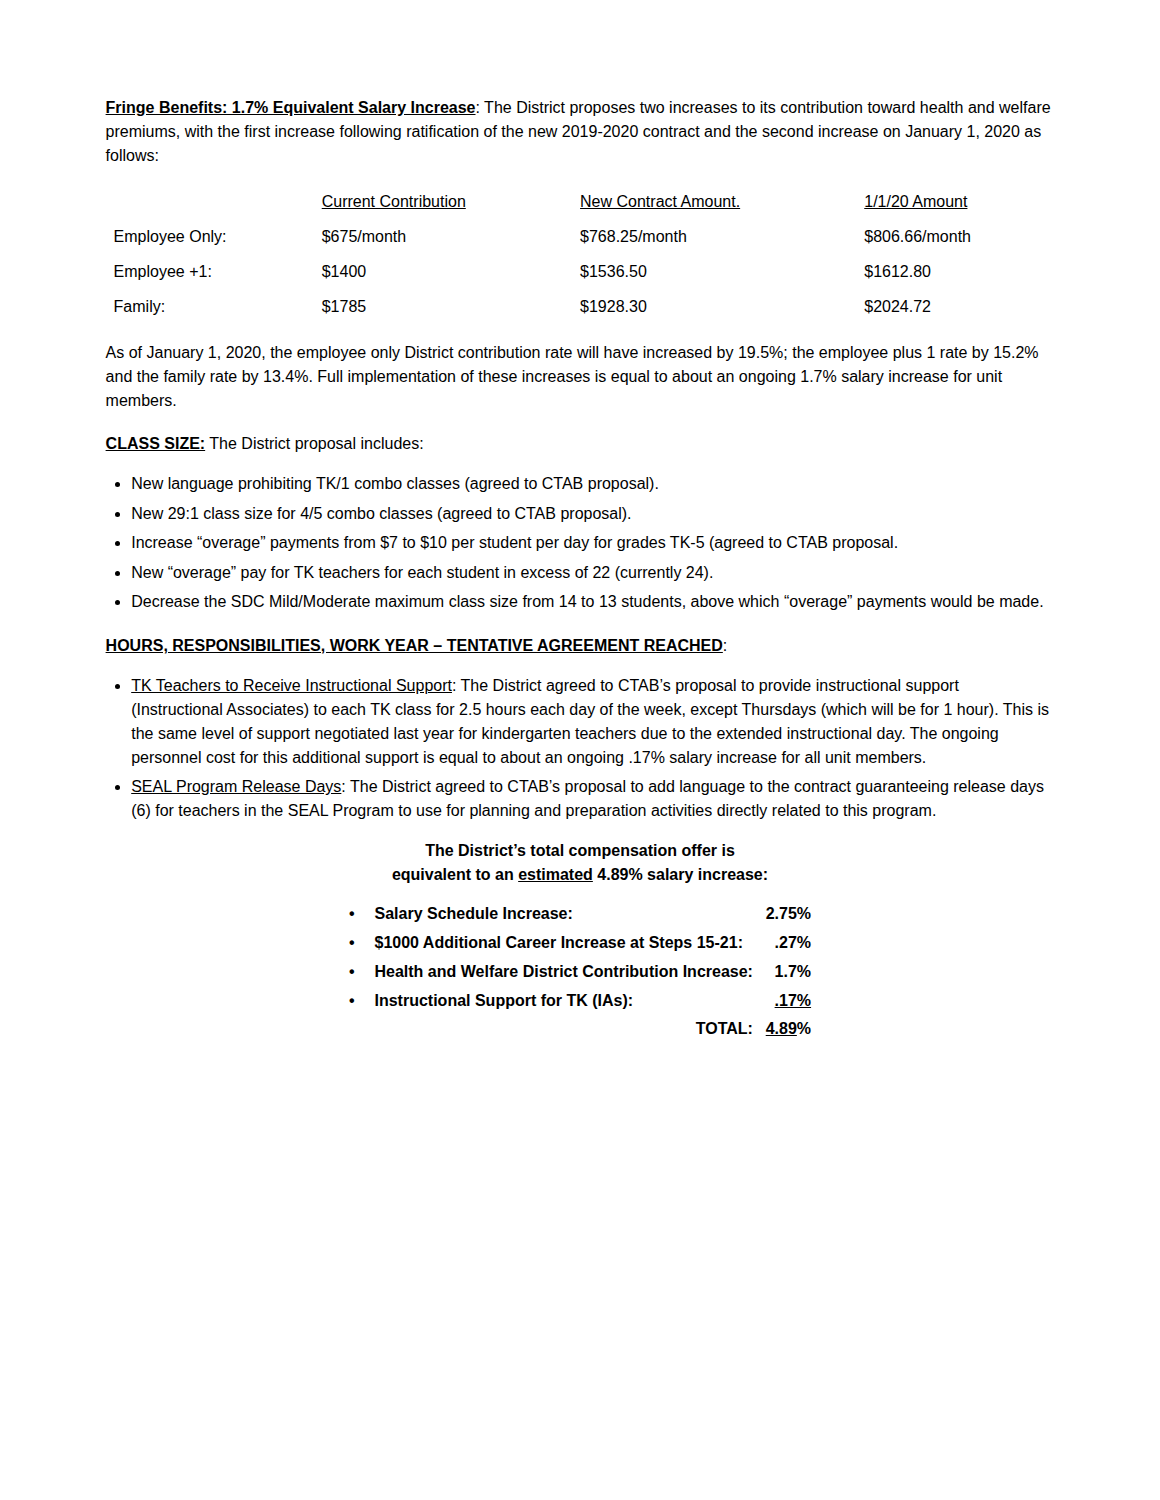Fringe Benefits: 1.7% Equivalent Salary Increase: The District proposes two increases to its contribution toward health and welfare premiums, with the first increase following ratification of the new 2019-2020 contract and the second increase on January 1, 2020 as follows:
| | Current Contribution | New Contract Amount. | 1/1/20 Amount |
| Employee Only: | $675/month | $768.25/month | $806.66/month |
| Employee +1: | $1400 | $1536.50 | $1612.80 |
| Family: | $1785 | $1928.30 | $2024.72 |
As of January 1, 2020, the employee only District contribution rate will have increased by 19.5%; the employee plus 1 rate by 15.2% and the family rate by 13.4%. Full implementation of these increases is equal to about an ongoing 1.7% salary increase for unit members.
CLASS SIZE: The District proposal includes:
New language prohibiting TK/1 combo classes (agreed to CTAB proposal).
New 29:1 class size for 4/5 combo classes (agreed to CTAB proposal).
Increase “overage” payments from $7 to $10 per student per day for grades TK-5 (agreed to CTAB proposal.
New “overage” pay for TK teachers for each student in excess of 22 (currently 24).
Decrease the SDC Mild/Moderate maximum class size from 14 to 13 students, above which “overage” payments would be made.
HOURS, RESPONSIBILITIES, WORK YEAR – TENTATIVE AGREEMENT REACHED:
TK Teachers to Receive Instructional Support: The District agreed to CTAB’s proposal to provide instructional support (Instructional Associates) to each TK class for 2.5 hours each day of the week, except Thursdays (which will be for 1 hour). This is the same level of support negotiated last year for kindergarten teachers due to the extended instructional day. The ongoing personnel cost for this additional support is equal to about an ongoing .17% salary increase for all unit members.
SEAL Program Release Days: The District agreed to CTAB’s proposal to add language to the contract guaranteeing release days (6) for teachers in the SEAL Program to use for planning and preparation activities directly related to this program.
The District’s total compensation offer is
equivalent to an estimated 4.89% salary increase:
| • | Salary Schedule Increase: | 2.75% |
| • | $1000 Additional Career Increase at Steps 15-21: | .27% |
| • | Health and Welfare District Contribution Increase: | 1.7% |
| • | Instructional Support for TK (IAs): | .17% |
| | TOTAL: | 4.89 % |